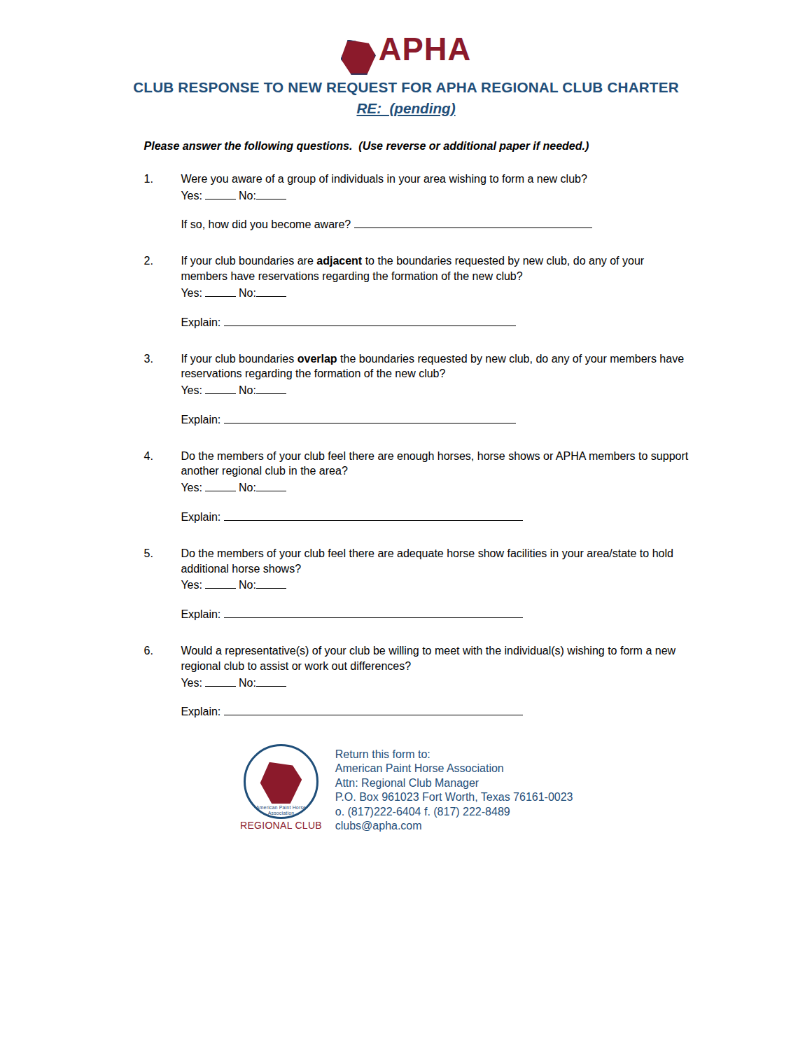APHA
CLUB RESPONSE TO NEW REQUEST FOR APHA REGIONAL CLUB CHARTER
RE: (pending)
Please answer the following questions. (Use reverse or additional paper if needed.)
Were you aware of a group of individuals in your area wishing to form a new club?
Yes: No:
If so, how did you become aware?
If your club boundaries are adjacent to the boundaries requested by new club, do any of your members have reservations regarding the formation of the new club?
Yes: No:
Explain:
If your club boundaries overlap the boundaries requested by new club, do any of your members have reservations regarding the formation of the new club?
Yes: No:
Explain:
Do the members of your club feel there are enough horses, horse shows or APHA members to support another regional club in the area?
Yes: No:
Explain:
Do the members of your club feel there are adequate horse show facilities in your area/state to hold additional horse shows?
Yes: No:
Explain:
Would a representative(s) of your club be willing to meet with the individual(s) wishing to form a new regional club to assist or work out differences?
Yes: No:
Explain:
American Paint Horse Association
REGIONAL CLUB
Return this form to:
American Paint Horse Association
Attn: Regional Club Manager
P.O. Box 961023 Fort Worth, Texas 76161-0023
o. (817)222-6404 f. (817) 222-8489
clubs@apha.com